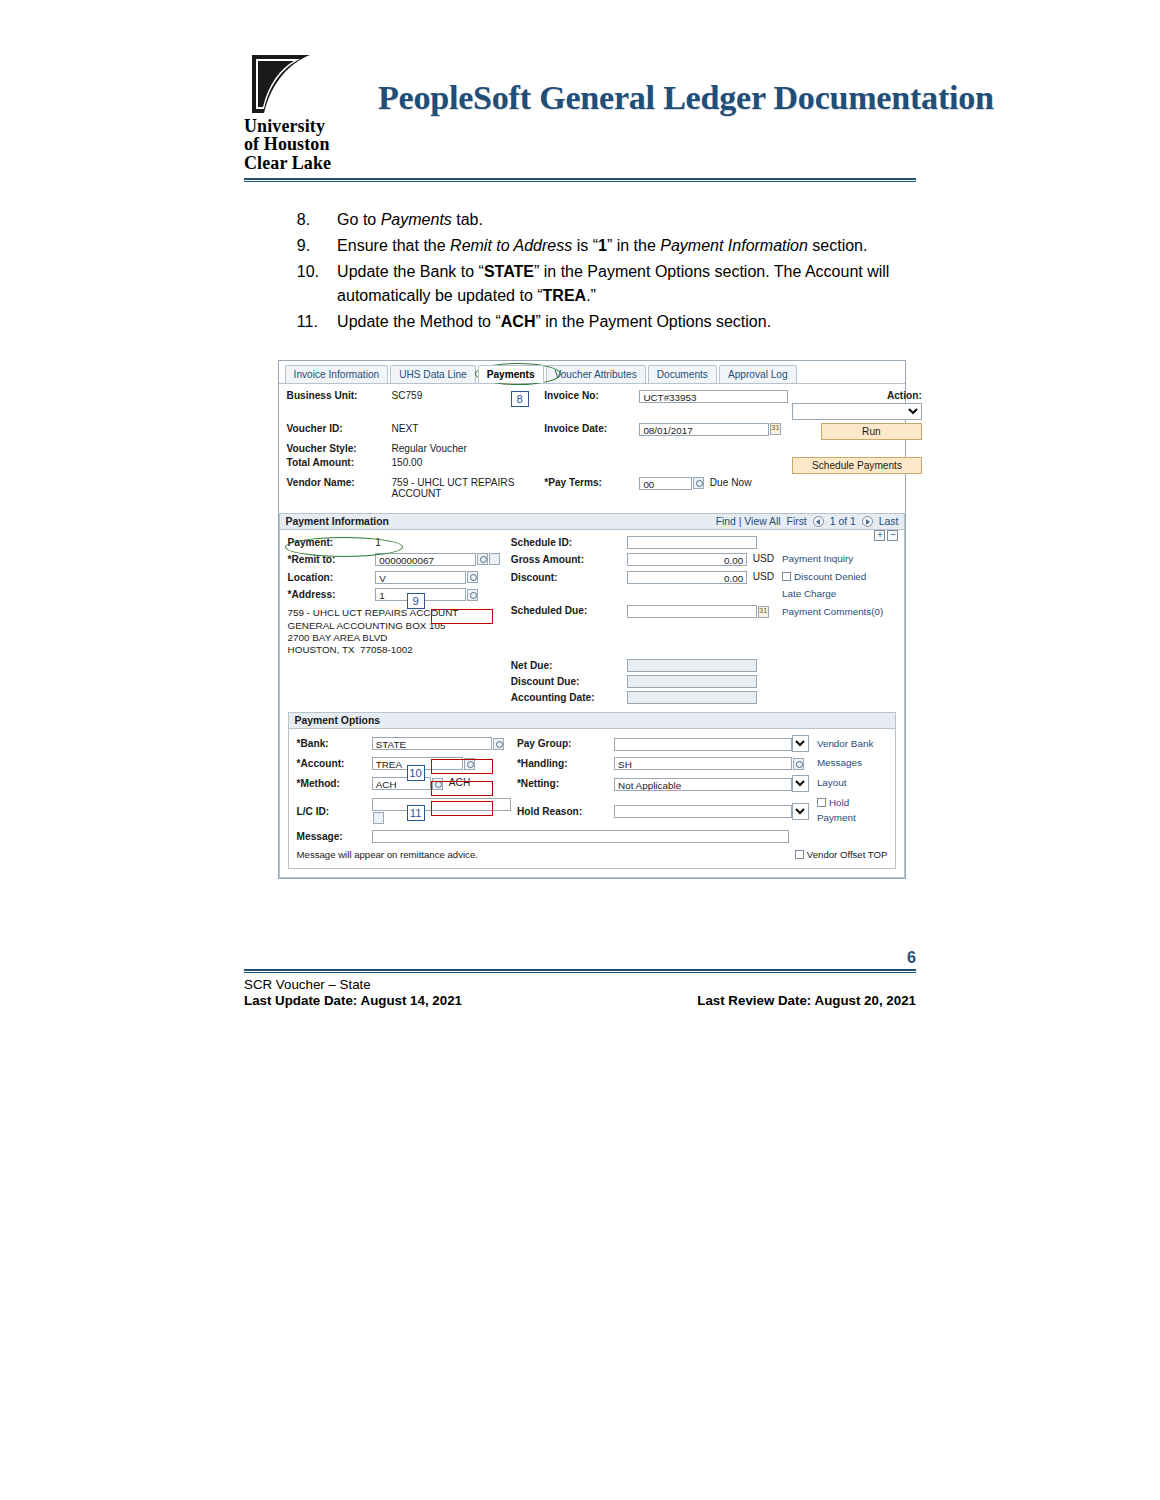University
of Houston
Clear Lake
PeopleSoft General Ledger Documentation
8. Go to Payments tab.
9. Ensure that the Remit to Address is “1” in the Payment Information section.
10. Update the Bank to “STATE” in the Payment Options section. The Account will automatically be updated to “TREA.”
11. Update the Method to “ACH” in the Payment Options section.
Invoice Information
UHS Data Line
Payments
Voucher Attributes
Documents
Approval Log
Business Unit:
SC759
Invoice No:
UCT#33953
Action:
Voucher ID:
NEXT
Invoice Date:
08/01/2017
Run
Voucher Style:
Regular Voucher
Total Amount:
150.00
Schedule Payments
Vendor Name:
759 - UHCL UCT REPAIRS
ACCOUNT
*Pay Terms:
00 Due Now
Payment Information Find | View All First 1 of 1 Last
+−
Payment:
1
Schedule ID:
*Remit to:
0000000067
Gross Amount:
0.00 USD
Payment Inquiry
Location:
V
Discount:
0.00 USD
Discount Denied
*Address:
1
Late Charge
759 - UHCL UCT REPAIRS ACCOUNT
GENERAL ACCOUNTING BOX 105
2700 BAY AREA BLVD
HOUSTON, TX 77058-1002
Scheduled Due:
Payment Comments(0)
Net Due:
Discount Due:
Accounting Date:
Payment Options
*Bank:
STATE
Pay Group:
Vendor Bank
*Account:
TREA
*Handling:
SH
Messages
*Method:
ACH ACH
*Netting:
Not Applicable
Layout
L/C ID:
Hold Reason:
Hold Payment
Message:
Message will appear on remittance advice.
Vendor Offset TOP
8
9
10
11
6
SCR Voucher – State
Last Update Date: August 14, 2021
Last Review Date: August 20, 2021